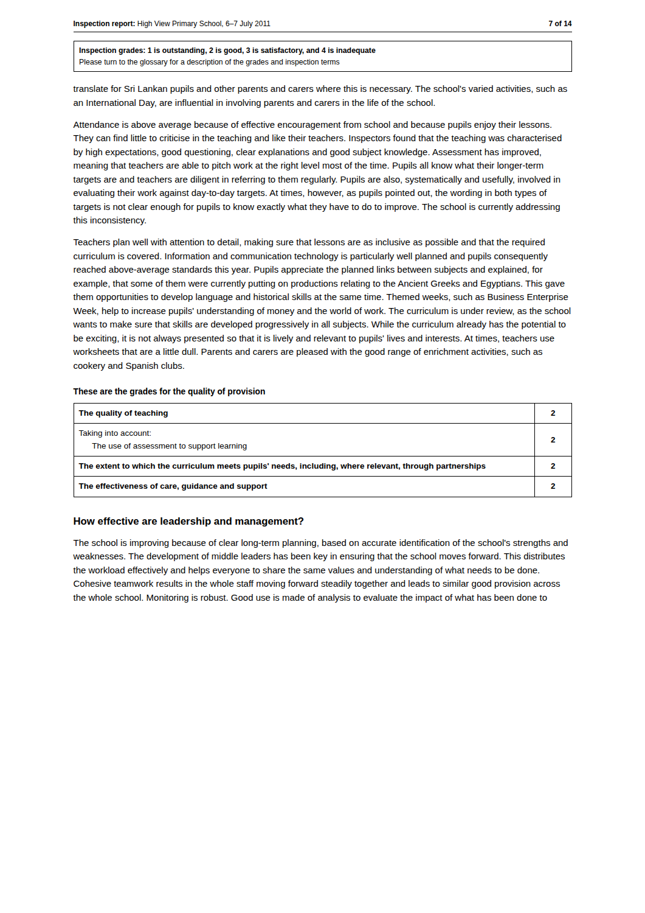Inspection report: High View Primary School, 6–7 July 2011
7 of 14
Inspection grades: 1 is outstanding, 2 is good, 3 is satisfactory, and 4 is inadequate
Please turn to the glossary for a description of the grades and inspection terms
translate for Sri Lankan pupils and other parents and carers where this is necessary. The school's varied activities, such as an International Day, are influential in involving parents and carers in the life of the school.
Attendance is above average because of effective encouragement from school and because pupils enjoy their lessons. They can find little to criticise in the teaching and like their teachers. Inspectors found that the teaching was characterised by high expectations, good questioning, clear explanations and good subject knowledge. Assessment has improved, meaning that teachers are able to pitch work at the right level most of the time. Pupils all know what their longer-term targets are and teachers are diligent in referring to them regularly. Pupils are also, systematically and usefully, involved in evaluating their work against day-to-day targets. At times, however, as pupils pointed out, the wording in both types of targets is not clear enough for pupils to know exactly what they have to do to improve. The school is currently addressing this inconsistency.
Teachers plan well with attention to detail, making sure that lessons are as inclusive as possible and that the required curriculum is covered. Information and communication technology is particularly well planned and pupils consequently reached above-average standards this year. Pupils appreciate the planned links between subjects and explained, for example, that some of them were currently putting on productions relating to the Ancient Greeks and Egyptians. This gave them opportunities to develop language and historical skills at the same time. Themed weeks, such as Business Enterprise Week, help to increase pupils' understanding of money and the world of work. The curriculum is under review, as the school wants to make sure that skills are developed progressively in all subjects. While the curriculum already has the potential to be exciting, it is not always presented so that it is lively and relevant to pupils' lives and interests. At times, teachers use worksheets that are a little dull. Parents and carers are pleased with the good range of enrichment activities, such as cookery and Spanish clubs.
These are the grades for the quality of provision
| The quality of teaching | 2 |
| Taking into account: The use of assessment to support learning | 2 |
| The extent to which the curriculum meets pupils' needs, including, where relevant, through partnerships | 2 |
| The effectiveness of care, guidance and support | 2 |
How effective are leadership and management?
The school is improving because of clear long-term planning, based on accurate identification of the school's strengths and weaknesses. The development of middle leaders has been key in ensuring that the school moves forward. This distributes the workload effectively and helps everyone to share the same values and understanding of what needs to be done. Cohesive teamwork results in the whole staff moving forward steadily together and leads to similar good provision across the whole school. Monitoring is robust. Good use is made of analysis to evaluate the impact of what has been done to